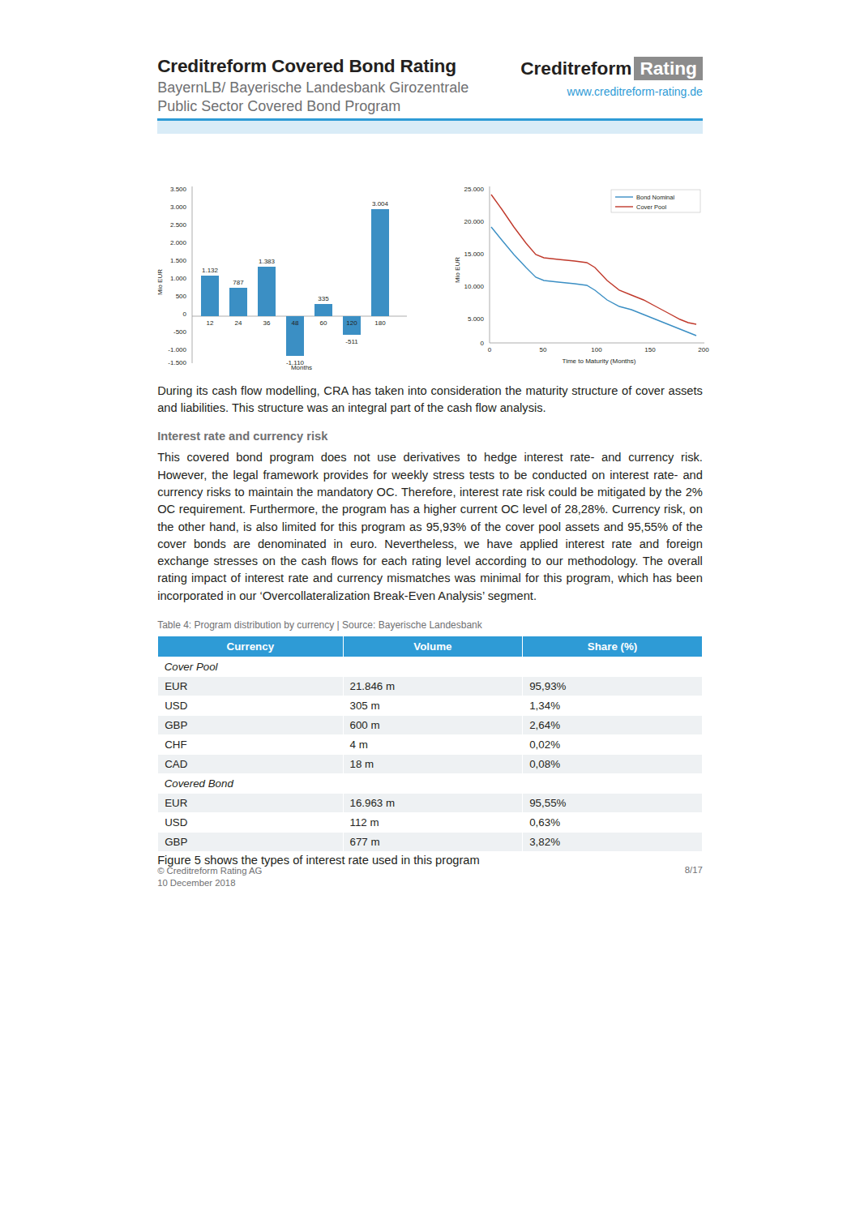Creditreform Covered Bond Rating
BayernLB/ Bayerische Landesbank Girozentrale
Public Sector Covered Bond Program
Creditreform Rating
www.creditreform-rating.de
3.500 3.000 2.500 2.000 1.500 1.000 500 0 -500 -1.000 -1.500 Mio EUR 1.132 787 1.383 -1.110 335 -511 3.004 12 24 36 48 60 120 180 Months
25.000 20.000 15.000 10.000 5.000 0 Mio EUR 0 50 100 150 200 Time to Maturity (Months) Bond Nominal Cover Pool
During its cash flow modelling, CRA has taken into consideration the maturity structure of cover assets and liabilities. This structure was an integral part of the cash flow analysis.
Interest rate and currency risk
This covered bond program does not use derivatives to hedge interest rate- and currency risk. However, the legal framework provides for weekly stress tests to be conducted on interest rate- and currency risks to maintain the mandatory OC. Therefore, interest rate risk could be mitigated by the 2% OC requirement. Furthermore, the program has a higher current OC level of 28,28%. Currency risk, on the other hand, is also limited for this program as 95,93% of the cover pool assets and 95,55% of the cover bonds are denominated in euro. Nevertheless, we have applied interest rate and foreign exchange stresses on the cash flows for each rating level according to our methodology. The overall rating impact of interest rate and currency mismatches was minimal for this program, which has been incorporated in our ‘Overcollateralization Break-Even Analysis’ segment.
Table 4: Program distribution by currency | Source: Bayerische Landesbank
| Currency | Volume | Share (%) |
| --- | --- | --- |
| Cover Pool |
| EUR | 21.846 m | 95,93% |
| USD | 305 m | 1,34% |
| GBP | 600 m | 2,64% |
| CHF | 4 m | 0,02% |
| CAD | 18 m | 0,08% |
| Covered Bond |
| EUR | 16.963 m | 95,55% |
| USD | 112 m | 0,63% |
| GBP | 677 m | 3,82% |
Figure 5 shows the types of interest rate used in this program
© Creditreform Rating AG
10 December 2018
8/17